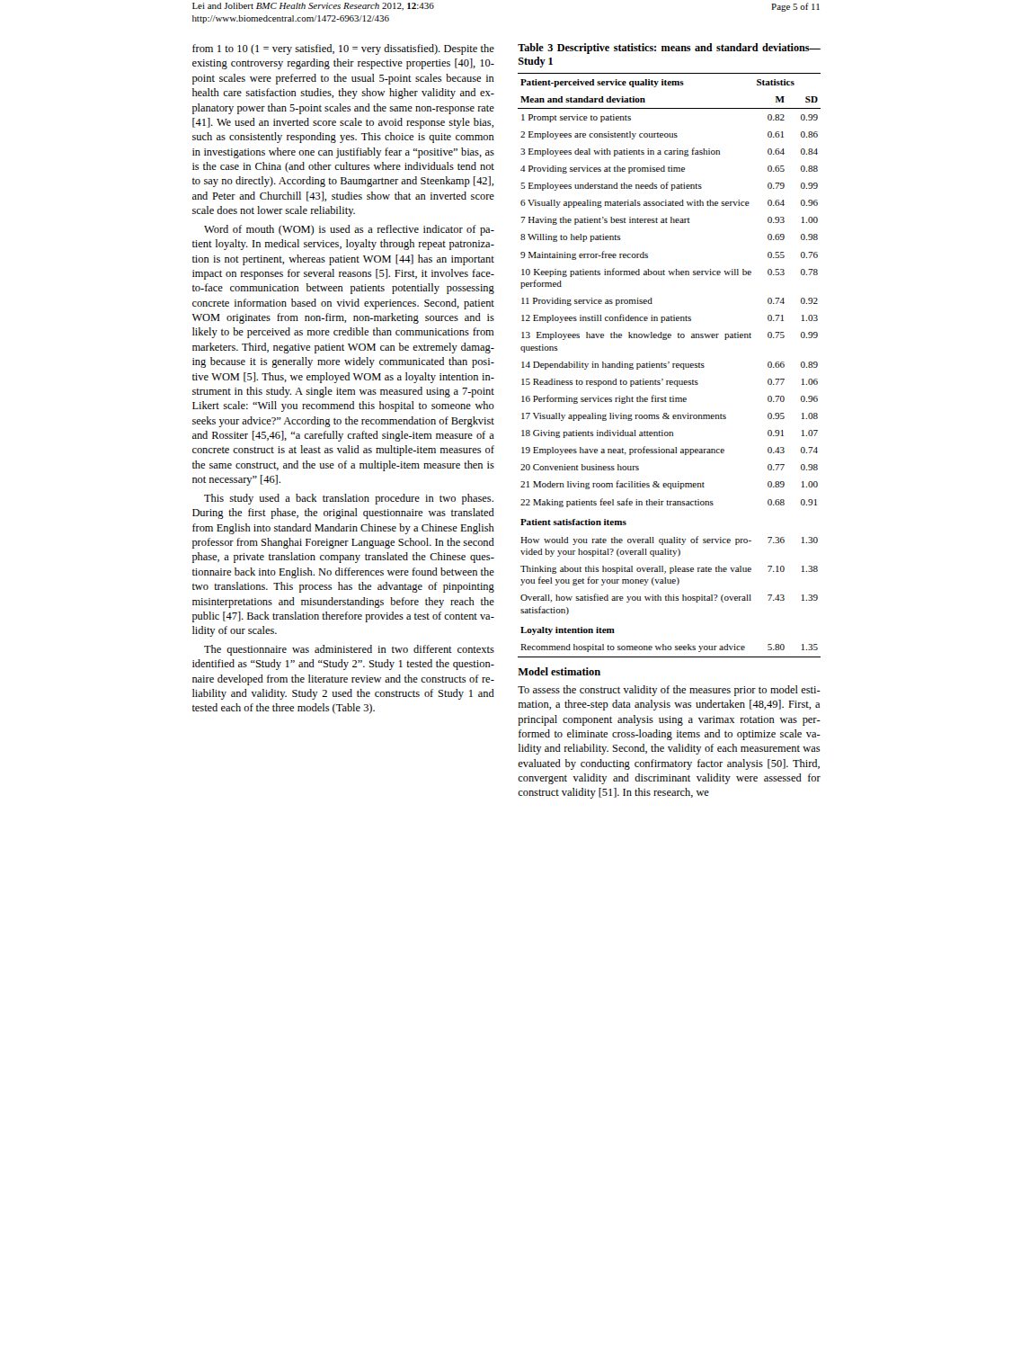Lei and Jolibert BMC Health Services Research 2012, 12:436
http://www.biomedcentral.com/1472-6963/12/436
Page 5 of 11
from 1 to 10 (1 = very satisfied, 10 = very dissatisfied). Despite the existing controversy regarding their respective properties [40], 10-point scales were preferred to the usual 5-point scales because in health care satisfaction studies, they show higher validity and explanatory power than 5-point scales and the same non-response rate [41]. We used an inverted score scale to avoid response style bias, such as consistently responding yes. This choice is quite common in investigations where one can justifiably fear a “positive” bias, as is the case in China (and other cultures where individuals tend not to say no directly). According to Baumgartner and Steenkamp [42], and Peter and Churchill [43], studies show that an inverted score scale does not lower scale reliability.
Word of mouth (WOM) is used as a reflective indicator of patient loyalty. In medical services, loyalty through repeat patronization is not pertinent, whereas patient WOM [44] has an important impact on responses for several reasons [5]. First, it involves face-to-face communication between patients potentially possessing concrete information based on vivid experiences. Second, patient WOM originates from non-firm, non-marketing sources and is likely to be perceived as more credible than communications from marketers. Third, negative patient WOM can be extremely damaging because it is generally more widely communicated than positive WOM [5]. Thus, we employed WOM as a loyalty intention instrument in this study. A single item was measured using a 7-point Likert scale: “Will you recommend this hospital to someone who seeks your advice?” According to the recommendation of Bergkvist and Rossiter [45,46], “a carefully crafted single-item measure of a concrete construct is at least as valid as multiple-item measures of the same construct, and the use of a multiple-item measure then is not necessary” [46].
This study used a back translation procedure in two phases. During the first phase, the original questionnaire was translated from English into standard Mandarin Chinese by a Chinese English professor from Shanghai Foreigner Language School. In the second phase, a private translation company translated the Chinese questionnaire back into English. No differences were found between the two translations. This process has the advantage of pinpointing misinterpretations and misunderstandings before they reach the public [47]. Back translation therefore provides a test of content validity of our scales.
The questionnaire was administered in two different contexts identified as “Study 1” and “Study 2”. Study 1 tested the questionnaire developed from the literature review and the constructs of reliability and validity. Study 2 used the constructs of Study 1 and tested each of the three models (Table 3).
Table 3 Descriptive statistics: means and standard deviations—Study 1
| Patient-perceived service quality items | Statistics |
| --- | --- |
| Mean and standard deviation | M | SD |
| 1 Prompt service to patients | 0.82 | 0.99 |
| 2 Employees are consistently courteous | 0.61 | 0.86 |
| 3 Employees deal with patients in a caring fashion | 0.64 | 0.84 |
| 4 Providing services at the promised time | 0.65 | 0.88 |
| 5 Employees understand the needs of patients | 0.79 | 0.99 |
| 6 Visually appealing materials associated with the service | 0.64 | 0.96 |
| 7 Having the patient’s best interest at heart | 0.93 | 1.00 |
| 8 Willing to help patients | 0.69 | 0.98 |
| 9 Maintaining error-free records | 0.55 | 0.76 |
| 10 Keeping patients informed about when service will be performed | 0.53 | 0.78 |
| 11 Providing service as promised | 0.74 | 0.92 |
| 12 Employees instill confidence in patients | 0.71 | 1.03 |
| 13 Employees have the knowledge to answer patient questions | 0.75 | 0.99 |
| 14 Dependability in handing patients’ requests | 0.66 | 0.89 |
| 15 Readiness to respond to patients’ requests | 0.77 | 1.06 |
| 16 Performing services right the first time | 0.70 | 0.96 |
| 17 Visually appealing living rooms & environments | 0.95 | 1.08 |
| 18 Giving patients individual attention | 0.91 | 1.07 |
| 19 Employees have a neat, professional appearance | 0.43 | 0.74 |
| 20 Convenient business hours | 0.77 | 0.98 |
| 21 Modern living room facilities & equipment | 0.89 | 1.00 |
| 22 Making patients feel safe in their transactions | 0.68 | 0.91 |
| Patient satisfaction items |
| How would you rate the overall quality of service provided by your hospital? (overall quality) | 7.36 | 1.30 |
| Thinking about this hospital overall, please rate the value you feel you get for your money (value) | 7.10 | 1.38 |
| Overall, how satisfied are you with this hospital? (overall satisfaction) | 7.43 | 1.39 |
| Loyalty intention item |
| Recommend hospital to someone who seeks your advice | 5.80 | 1.35 |
Model estimation
To assess the construct validity of the measures prior to model estimation, a three-step data analysis was undertaken [48,49]. First, a principal component analysis using a varimax rotation was performed to eliminate cross-loading items and to optimize scale validity and reliability. Second, the validity of each measurement was evaluated by conducting confirmatory factor analysis [50]. Third, convergent validity and discriminant validity were assessed for construct validity [51]. In this research, we